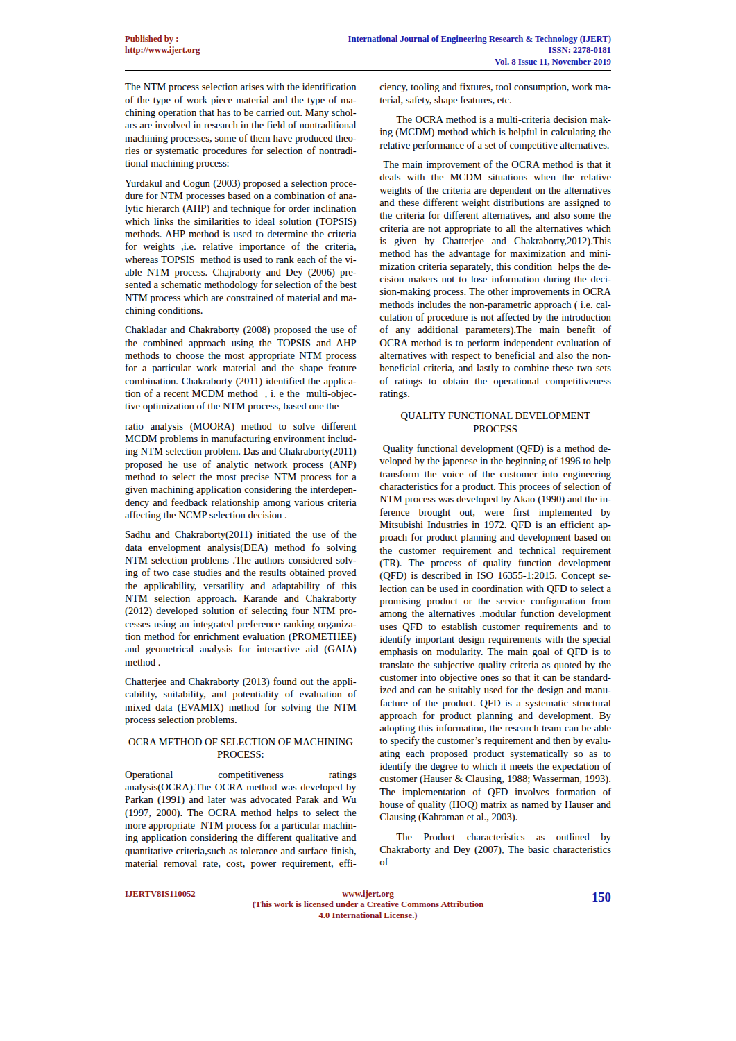Published by :
http://www.ijert.org
International Journal of Engineering Research & Technology (IJERT)
ISSN: 2278-0181
Vol. 8 Issue 11, November-2019
The NTM process selection arises with the identification of the type of work piece material and the type of machining operation that has to be carried out. Many scholars are involved in research in the field of nontraditional machining processes, some of them have produced theories or systematic procedures for selection of nontraditional machining process:
Yurdakul and Cogun (2003) proposed a selection procedure for NTM processes based on a combination of analytic hierarch (AHP) and technique for order inclination which links the similarities to ideal solution (TOPSIS) methods. AHP method is used to determine the criteria for weights ,i.e. relative importance of the criteria, whereas TOPSIS method is used to rank each of the viable NTM process. Chajraborty and Dey (2006) presented a schematic methodology for selection of the best NTM process which are constrained of material and machining conditions.
Chakladar and Chakraborty (2008) proposed the use of the combined approach using the TOPSIS and AHP methods to choose the most appropriate NTM process for a particular work material and the shape feature combination. Chakraborty (2011) identified the application of a recent MCDM method , i. e the multi-objective optimization of the NTM process, based one the
ratio analysis (MOORA) method to solve different MCDM problems in manufacturing environment including NTM selection problem. Das and Chakraborty(2011) proposed he use of analytic network process (ANP) method to select the most precise NTM process for a given machining application considering the interdependency and feedback relationship among various criteria affecting the NCMP selection decision .
Sadhu and Chakraborty(2011) initiated the use of the data envelopment analysis(DEA) method fo solving NTM selection problems .The authors considered solving of two case studies and the results obtained proved the applicability, versatility and adaptability of this NTM selection approach. Karande and Chakraborty (2012) developed solution of selecting four NTM processes using an integrated preference ranking organization method for enrichment evaluation (PROMETHEE) and geometrical analysis for interactive aid (GAIA) method .
Chatterjee and Chakraborty (2013) found out the applicability, suitability, and potentiality of evaluation of mixed data (EVAMIX) method for solving the NTM process selection problems.
OCRA method of selection of machining process:
Operational competitiveness ratings analysis(OCRA).The OCRA method was developed by Parkan (1991) and later was advocated Parak and Wu (1997, 2000). The OCRA method helps to select the more appropriate NTM process for a particular machining application considering the different qualitative and quantitative criteria,such as tolerance and surface finish, material removal rate, cost, power requirement, efficiency, tooling and fixtures, tool consumption, work material, safety, shape features, etc.
The OCRA method is a multi-criteria decision making (MCDM) method which is helpful in calculating the relative performance of a set of competitive alternatives.
The main improvement of the OCRA method is that it deals with the MCDM situations when the relative weights of the criteria are dependent on the alternatives and these different weight distributions are assigned to the criteria for different alternatives, and also some the criteria are not appropriate to all the alternatives which is given by Chatterjee and Chakraborty,2012).This method has the advantage for maximization and minimization criteria separately, this condition helps the decision makers not to lose information during the decision-making process. The other improvements in OCRA methods includes the non-parametric approach ( i.e. calculation of procedure is not affected by the introduction of any additional parameters).The main benefit of OCRA method is to perform independent evaluation of alternatives with respect to beneficial and also the non-beneficial criteria, and lastly to combine these two sets of ratings to obtain the operational competitiveness ratings.
Quality functional development process
Quality functional development (QFD) is a method developed by the japenese in the beginning of 1996 to help transform the voice of the customer into engineering characteristics for a product. This procees of selection of NTM process was developed by Akao (1990) and the inference brought out, were first implemented by Mitsubishi Industries in 1972. QFD is an efficient approach for product planning and development based on the customer requirement and technical requirement (TR). The process of quality function development (QFD) is described in ISO 16355-1:2015. Concept selection can be used in coordination with QFD to select a promising product or the service configuration from among the alternatives .modular function development uses QFD to establish customer requirements and to identify important design requirements with the special emphasis on modularity. The main goal of QFD is to translate the subjective quality criteria as quoted by the customer into objective ones so that it can be standardized and can be suitably used for the design and manufacture of the product. QFD is a systematic structural approach for product planning and development. By adopting this information, the research team can be able to specify the customer’s requirement and then by evaluating each proposed product systematically so as to identify the degree to which it meets the expectation of customer (Hauser & Clausing, 1988; Wasserman, 1993). The implementation of QFD involves formation of house of quality (HOQ) matrix as named by Hauser and Clausing (Kahraman et al., 2003).
The Product characteristics as outlined by Chakraborty and Dey (2007), The basic characteristics of
IJERTV8IS110052
www.ijert.org (This work is licensed under a Creative Commons Attribution 4.0 International License.)
150